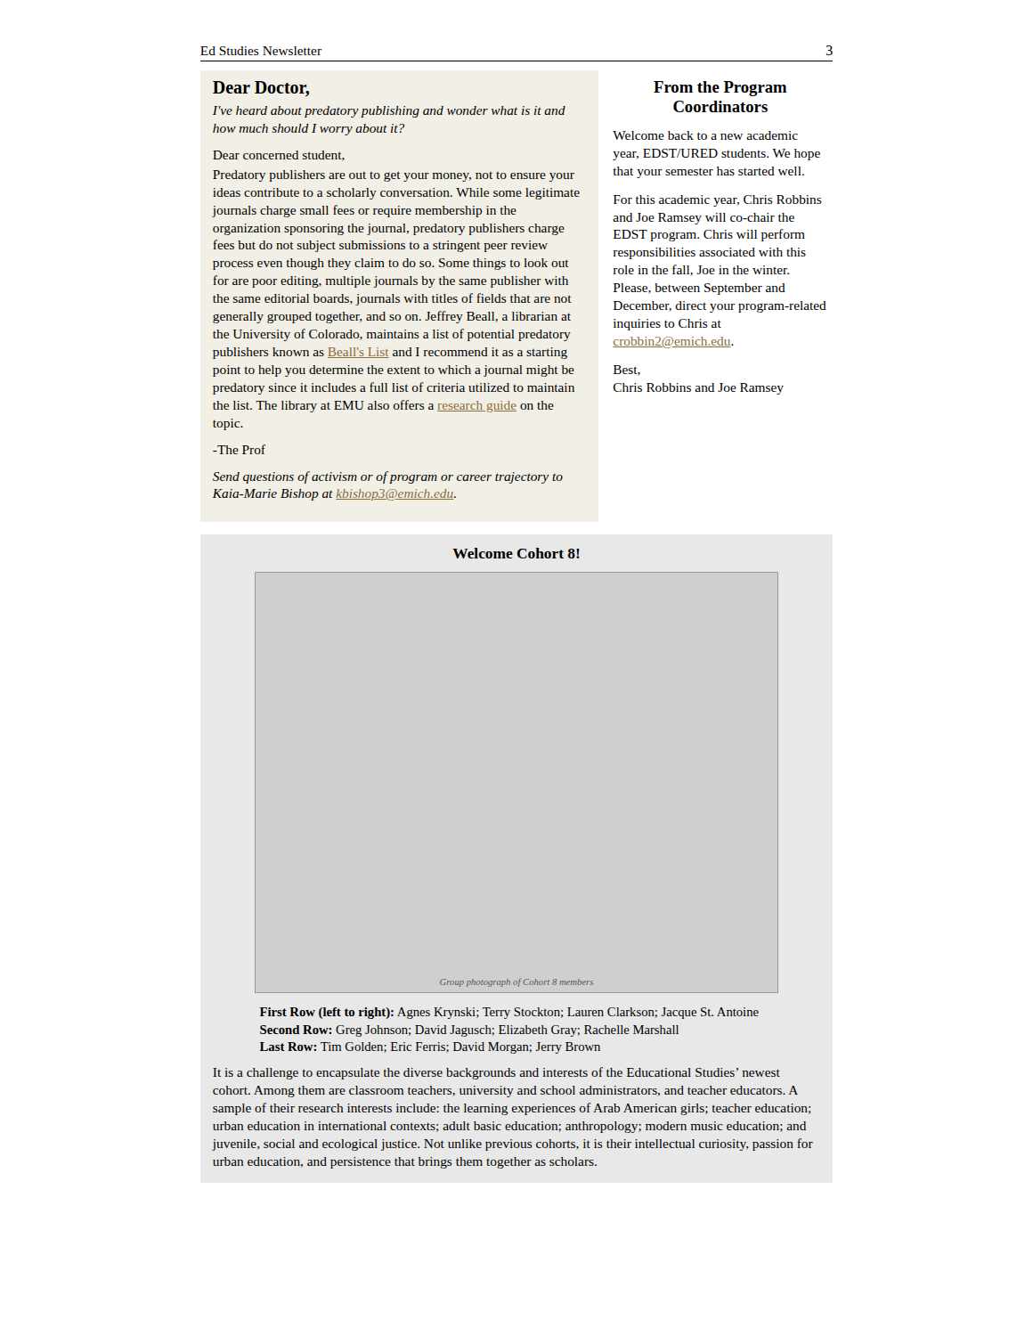Ed Studies Newsletter 3
Dear Doctor,
I've heard about predatory publishing and wonder what is it and how much should I worry about it?
Dear concerned student,
Predatory publishers are out to get your money, not to ensure your ideas contribute to a scholarly conversation. While some legitimate journals charge small fees or require membership in the organization sponsoring the journal, predatory publishers charge fees but do not subject submissions to a stringent peer review process even though they claim to do so. Some things to look out for are poor editing, multiple journals by the same publisher with the same editorial boards, journals with titles of fields that are not generally grouped together, and so on. Jeffrey Beall, a librarian at the University of Colorado, maintains a list of potential predatory publishers known as Beall's List and I recommend it as a starting point to help you determine the extent to which a journal might be predatory since it includes a full list of criteria utilized to maintain the list. The library at EMU also offers a research guide on the topic.
-The Prof
Send questions of activism or of program or career trajectory to Kaia-Marie Bishop at kbishop3@emich.edu.
From the Program Coordinators
Welcome back to a new academic year, EDST/URED students. We hope that your semester has started well.
For this academic year, Chris Robbins and Joe Ramsey will co-chair the EDST program. Chris will perform responsibilities associated with this role in the fall, Joe in the winter. Please, between September and December, direct your program-related inquiries to Chris at crobbin2@emich.edu.
Best,
Chris Robbins and Joe Ramsey
Welcome Cohort 8!
Group photograph of Cohort 8 members
First Row (left to right): Agnes Krynski; Terry Stockton; Lauren Clarkson; Jacque St. Antoine
Second Row: Greg Johnson; David Jagusch; Elizabeth Gray; Rachelle Marshall
Last Row: Tim Golden; Eric Ferris; David Morgan; Jerry Brown
It is a challenge to encapsulate the diverse backgrounds and interests of the Educational Studies’ newest cohort. Among them are classroom teachers, university and school administrators, and teacher educators. A sample of their research interests include: the learning experiences of Arab American girls; teacher education; urban education in international contexts; adult basic education; anthropology; modern music education; and juvenile, social and ecological justice. Not unlike previous cohorts, it is their intellectual curiosity, passion for urban education, and persistence that brings them together as scholars.